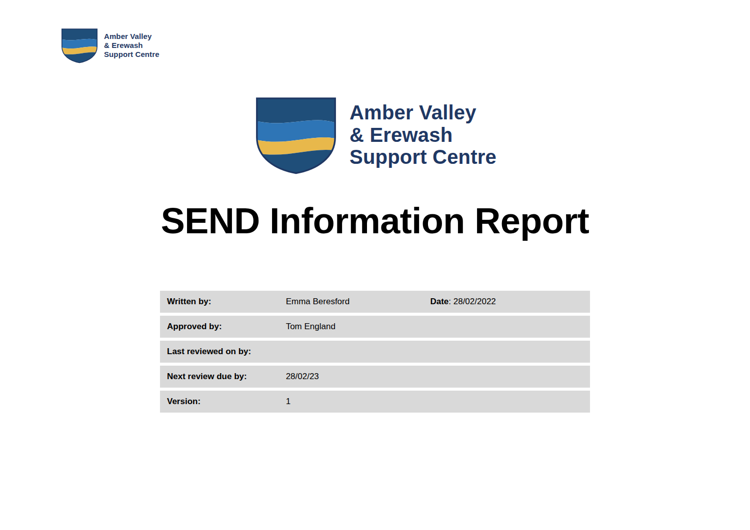Amber Valley
& Erewash
Support Centre
Amber Valley
& Erewash
Support Centre
SEND Information Report
| Written by: | Emma Beresford | Date : 28/02/2022 |
| Approved by: | Tom England | |
| Last reviewed on by: | | |
| Next review due by: | 28/02/23 | |
| Version: | 1 | |